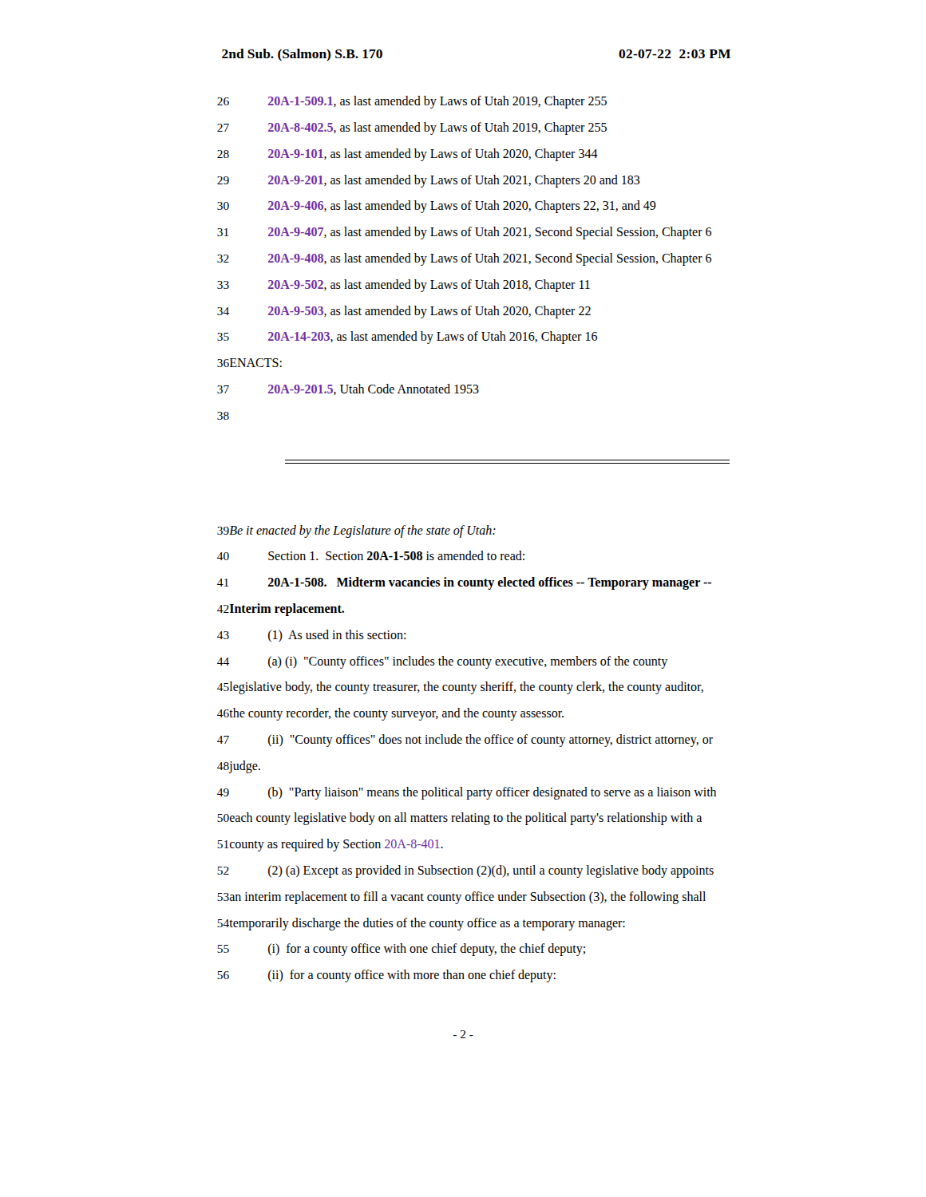2nd Sub. (Salmon) S.B. 170 02-07-22 2:03 PM
| 26 | 20A-1-509.1 , as last amended by Laws of Utah 2019, Chapter 255 |
| 27 | 20A-8-402.5 , as last amended by Laws of Utah 2019, Chapter 255 |
| 28 | 20A-9-101 , as last amended by Laws of Utah 2020, Chapter 344 |
| 29 | 20A-9-201 , as last amended by Laws of Utah 2021, Chapters 20 and 183 |
| 30 | 20A-9-406 , as last amended by Laws of Utah 2020, Chapters 22, 31, and 49 |
| 31 | 20A-9-407 , as last amended by Laws of Utah 2021, Second Special Session, Chapter 6 |
| 32 | 20A-9-408 , as last amended by Laws of Utah 2021, Second Special Session, Chapter 6 |
| 33 | 20A-9-502 , as last amended by Laws of Utah 2018, Chapter 11 |
| 34 | 20A-9-503 , as last amended by Laws of Utah 2020, Chapter 22 |
| 35 | 20A-14-203 , as last amended by Laws of Utah 2016, Chapter 16 |
| 36 | ENACTS: |
| 37 | 20A-9-201.5 , Utah Code Annotated 1953 |
| 38 | |
| 39 | Be it enacted by the Legislature of the state of Utah: |
| 40 | Section 1. Section 20A-1-508 is amended to read: |
| 41 | 20A-1-508. Midterm vacancies in county elected offices -- Temporary manager -- |
| 42 | Interim replacement. |
| 43 | (1) As used in this section: |
| 44 | (a) (i) "County offices" includes the county executive, members of the county |
| 45 | legislative body, the county treasurer, the county sheriff, the county clerk, the county auditor, |
| 46 | the county recorder, the county surveyor, and the county assessor. |
| 47 | (ii) "County offices" does not include the office of county attorney, district attorney, or |
| 48 | judge. |
| 49 | (b) "Party liaison" means the political party officer designated to serve as a liaison with |
| 50 | each county legislative body on all matters relating to the political party's relationship with a |
| 51 | county as required by Section 20A-8-401 . |
| 52 | (2) (a) Except as provided in Subsection (2)(d), until a county legislative body appoints |
| 53 | an interim replacement to fill a vacant county office under Subsection (3), the following shall |
| 54 | temporarily discharge the duties of the county office as a temporary manager: |
| 55 | (i) for a county office with one chief deputy, the chief deputy; |
| 56 | (ii) for a county office with more than one chief deputy: |
- 2 -